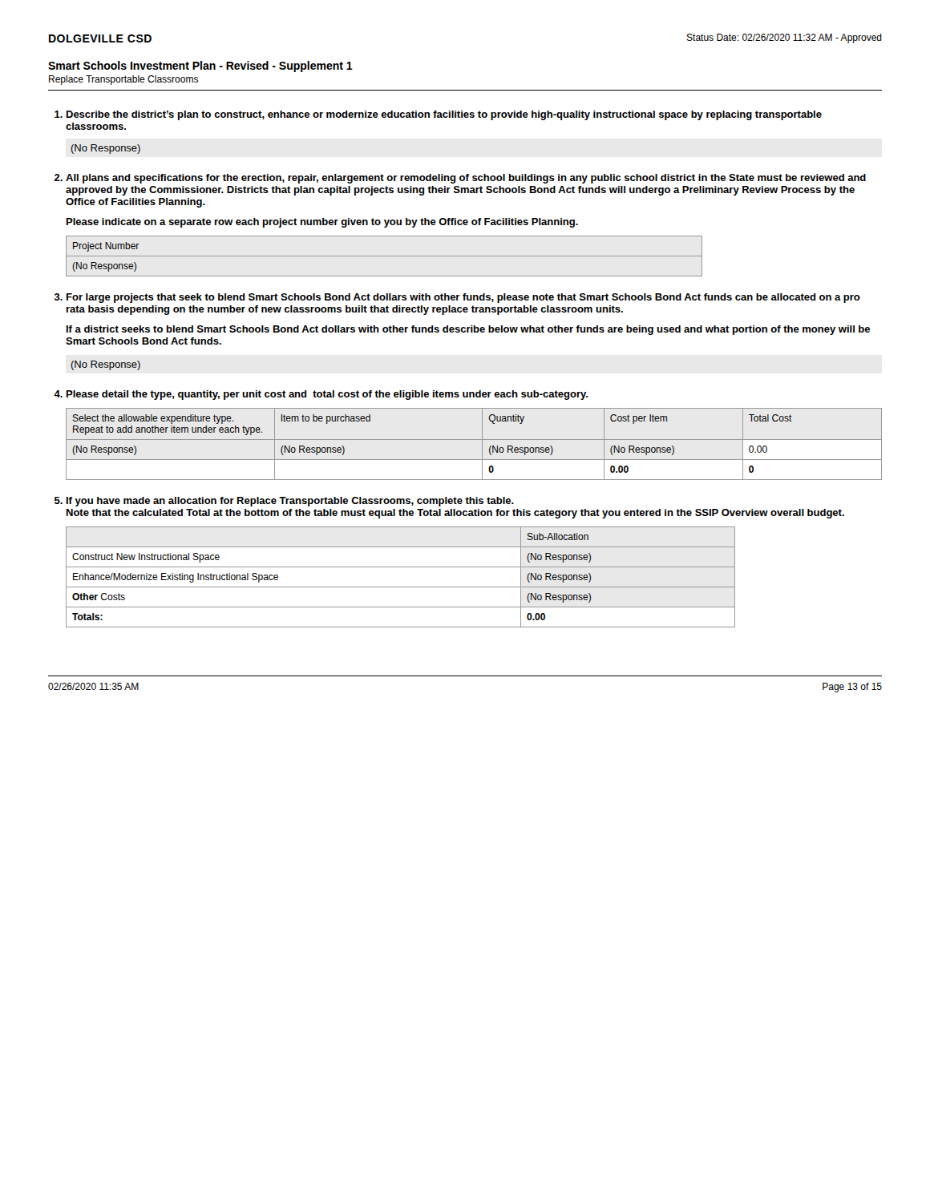DOLGEVILLE CSD
Status Date: 02/26/2020 11:32 AM - Approved
Smart Schools Investment Plan - Revised - Supplement 1
Replace Transportable Classrooms
Describe the district’s plan to construct, enhance or modernize education facilities to provide high-quality instructional space by replacing transportable classrooms.
(No Response)
All plans and specifications for the erection, repair, enlargement or remodeling of school buildings in any public school district in the State must be reviewed and approved by the Commissioner. Districts that plan capital projects using their Smart Schools Bond Act funds will undergo a Preliminary Review Process by the Office of Facilities Planning.
Please indicate on a separate row each project number given to you by the Office of Facilities Planning.
| Project Number |
| --- |
| (No Response) |
For large projects that seek to blend Smart Schools Bond Act dollars with other funds, please note that Smart Schools Bond Act funds can be allocated on a pro rata basis depending on the number of new classrooms built that directly replace transportable classroom units.
If a district seeks to blend Smart Schools Bond Act dollars with other funds describe below what other funds are being used and what portion of the money will be Smart Schools Bond Act funds.
(No Response)
Please detail the type, quantity, per unit cost and total cost of the eligible items under each sub-category.
| Select the allowable expenditure type. Repeat to add another item under each type. | Item to be purchased | Quantity | Cost per Item | Total Cost |
| --- | --- | --- | --- | --- |
| (No Response) | (No Response) | (No Response) | (No Response) | 0.00 |
| | | 0 | 0.00 | 0 |
If you have made an allocation for Replace Transportable Classrooms, complete this table.
Note that the calculated Total at the bottom of the table must equal the Total allocation for this category that you entered in the SSIP Overview overall budget.
| | Sub-Allocation |
| --- | --- |
| Construct New Instructional Space | (No Response) |
| Enhance/Modernize Existing Instructional Space | (No Response) |
| Other Costs | (No Response) |
| Totals: | 0.00 |
02/26/2020 11:35 AM
Page 13 of 15